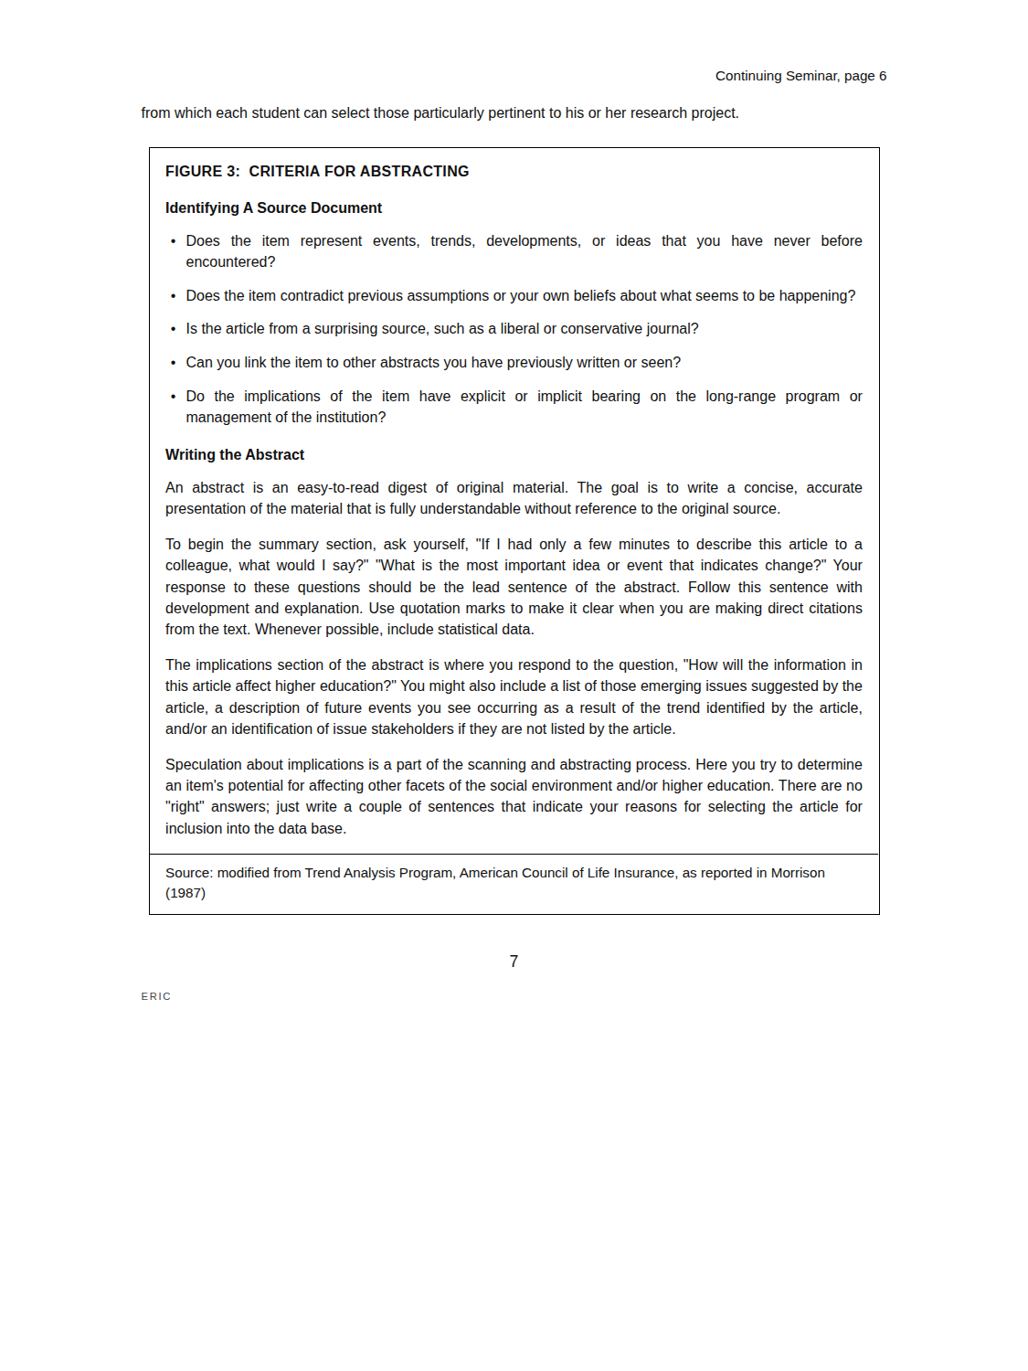Continuing Seminar, page 6
from which each student can select those particularly pertinent to his or her research project.
FIGURE 3: CRITERIA FOR ABSTRACTING
Identifying A Source Document
Does the item represent events, trends, developments, or ideas that you have never before encountered?
Does the item contradict previous assumptions or your own beliefs about what seems to be happening?
Is the article from a surprising source, such as a liberal or conservative journal?
Can you link the item to other abstracts you have previously written or seen?
Do the implications of the item have explicit or implicit bearing on the long-range program or management of the institution?
Writing the Abstract
An abstract is an easy-to-read digest of original material. The goal is to write a concise, accurate presentation of the material that is fully understandable without reference to the original source.
To begin the summary section, ask yourself, "If I had only a few minutes to describe this article to a colleague, what would I say?" "What is the most important idea or event that indicates change?" Your response to these questions should be the lead sentence of the abstract. Follow this sentence with development and explanation. Use quotation marks to make it clear when you are making direct citations from the text. Whenever possible, include statistical data.
The implications section of the abstract is where you respond to the question, "How will the information in this article affect higher education?" You might also include a list of those emerging issues suggested by the article, a description of future events you see occurring as a result of the trend identified by the article, and/or an identification of issue stakeholders if they are not listed by the article.
Speculation about implications is a part of the scanning and abstracting process. Here you try to determine an item's potential for affecting other facets of the social environment and/or higher education. There are no "right" answers; just write a couple of sentences that indicate your reasons for selecting the article for inclusion into the data base.
Source: modified from Trend Analysis Program, American Council of Life Insurance, as reported in Morrison (1987)
7
ERIC